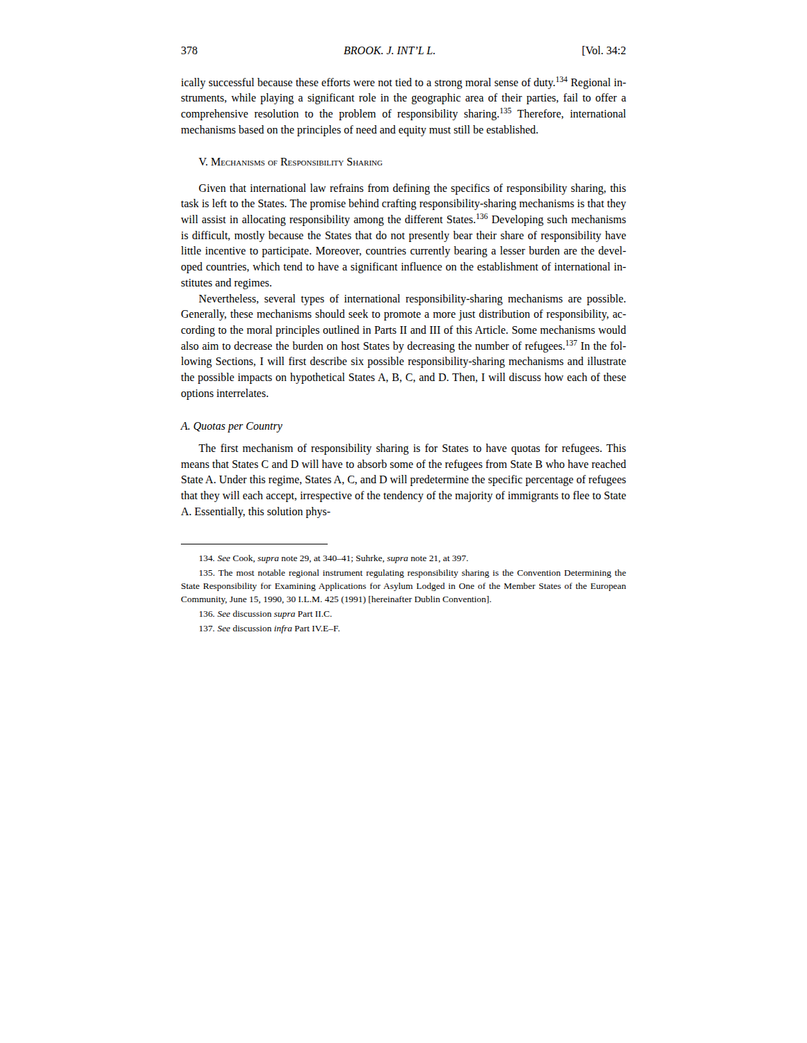378 BROOK. J. INT’L L. [Vol. 34:2
ically successful because these efforts were not tied to a strong moral sense of duty.134 Regional instruments, while playing a significant role in the geographic area of their parties, fail to offer a comprehensive resolution to the problem of responsibility sharing.135 Therefore, international mechanisms based on the principles of need and equity must still be established.
V. Mechanisms of Responsibility Sharing
Given that international law refrains from defining the specifics of responsibility sharing, this task is left to the States. The promise behind crafting responsibility-sharing mechanisms is that they will assist in allocating responsibility among the different States.136 Developing such mechanisms is difficult, mostly because the States that do not presently bear their share of responsibility have little incentive to participate. Moreover, countries currently bearing a lesser burden are the developed countries, which tend to have a significant influence on the establishment of international institutes and regimes.
Nevertheless, several types of international responsibility-sharing mechanisms are possible. Generally, these mechanisms should seek to promote a more just distribution of responsibility, according to the moral principles outlined in Parts II and III of this Article. Some mechanisms would also aim to decrease the burden on host States by decreasing the number of refugees.137 In the following Sections, I will first describe six possible responsibility-sharing mechanisms and illustrate the possible impacts on hypothetical States A, B, C, and D. Then, I will discuss how each of these options interrelates.
A. Quotas per Country
The first mechanism of responsibility sharing is for States to have quotas for refugees. This means that States C and D will have to absorb some of the refugees from State B who have reached State A. Under this regime, States A, C, and D will predetermine the specific percentage of refugees that they will each accept, irrespective of the tendency of the majority of immigrants to flee to State A. Essentially, this solution phys-
134. See Cook, supra note 29, at 340–41; Suhrke, supra note 21, at 397.
135. The most notable regional instrument regulating responsibility sharing is the Convention Determining the State Responsibility for Examining Applications for Asylum Lodged in One of the Member States of the European Community, June 15, 1990, 30 I.L.M. 425 (1991) [hereinafter Dublin Convention].
136. See discussion supra Part II.C.
137. See discussion infra Part IV.E–F.